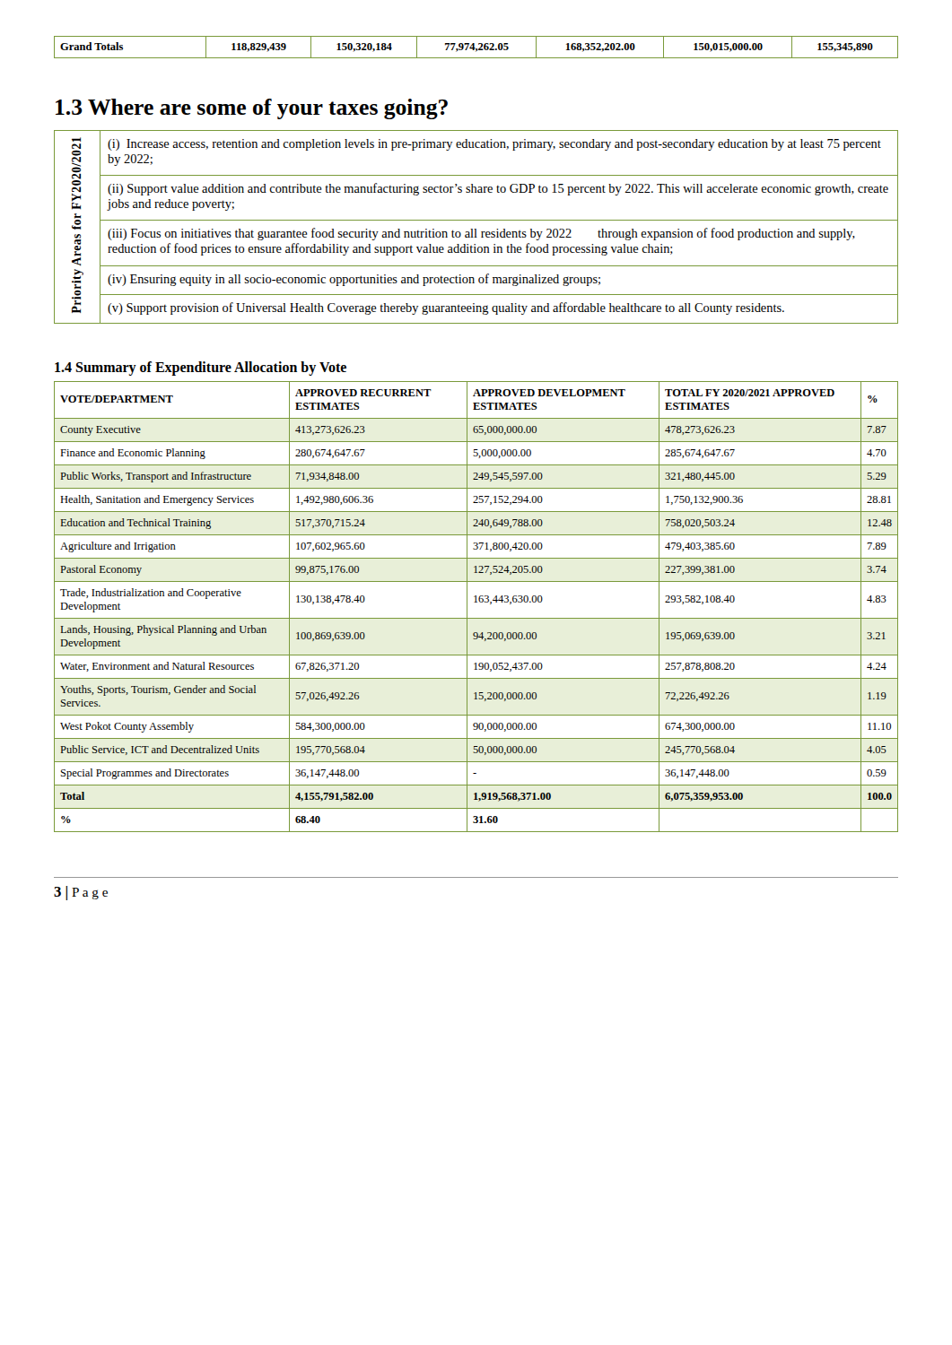| Grand Totals | 118,829,439 | 150,320,184 | 77,974,262.05 | 168,352,202.00 | 150,015,000.00 | 155,345,890 |
1.3 Where are some of your taxes going?
| Priority Areas for FY2020/2021 | (i) Increase access, retention and completion levels in pre-primary education, primary, secondary and post-secondary education by at least 75 percent by 2022; |
| (ii) Support value addition and contribute the manufacturing sector’s share to GDP to 15 percent by 2022. This will accelerate economic growth, create jobs and reduce poverty; |
| (iii) Focus on initiatives that guarantee food security and nutrition to all residents by 2022 through expansion of food production and supply, reduction of food prices to ensure affordability and support value addition in the food processing value chain; |
| (iv) Ensuring equity in all socio-economic opportunities and protection of marginalized groups; |
| (v) Support provision of Universal Health Coverage thereby guaranteeing quality and affordable healthcare to all County residents. |
1.4 Summary of Expenditure Allocation by Vote
| VOTE/DEPARTMENT | APPROVED RECURRENT ESTIMATES | APPROVED DEVELOPMENT ESTIMATES | TOTAL FY 2020/2021 APPROVED ESTIMATES | % |
| --- | --- | --- | --- | --- |
| County Executive | 413,273,626.23 | 65,000,000.00 | 478,273,626.23 | 7.87 |
| Finance and Economic Planning | 280,674,647.67 | 5,000,000.00 | 285,674,647.67 | 4.70 |
| Public Works, Transport and Infrastructure | 71,934,848.00 | 249,545,597.00 | 321,480,445.00 | 5.29 |
| Health, Sanitation and Emergency Services | 1,492,980,606.36 | 257,152,294.00 | 1,750,132,900.36 | 28.81 |
| Education and Technical Training | 517,370,715.24 | 240,649,788.00 | 758,020,503.24 | 12.48 |
| Agriculture and Irrigation | 107,602,965.60 | 371,800,420.00 | 479,403,385.60 | 7.89 |
| Pastoral Economy | 99,875,176.00 | 127,524,205.00 | 227,399,381.00 | 3.74 |
| Trade, Industrialization and Cooperative Development | 130,138,478.40 | 163,443,630.00 | 293,582,108.40 | 4.83 |
| Lands, Housing, Physical Planning and Urban Development | 100,869,639.00 | 94,200,000.00 | 195,069,639.00 | 3.21 |
| Water, Environment and Natural Resources | 67,826,371.20 | 190,052,437.00 | 257,878,808.20 | 4.24 |
| Youths, Sports, Tourism, Gender and Social Services. | 57,026,492.26 | 15,200,000.00 | 72,226,492.26 | 1.19 |
| West Pokot County Assembly | 584,300,000.00 | 90,000,000.00 | 674,300,000.00 | 11.10 |
| Public Service, ICT and Decentralized Units | 195,770,568.04 | 50,000,000.00 | 245,770,568.04 | 4.05 |
| Special Programmes and Directorates | 36,147,448.00 | - | 36,147,448.00 | 0.59 |
| Total | 4,155,791,582.00 | 1,919,568,371.00 | 6,075,359,953.00 | 100.0 |
| % | 68.40 | 31.60 | | |
3 | P a g e